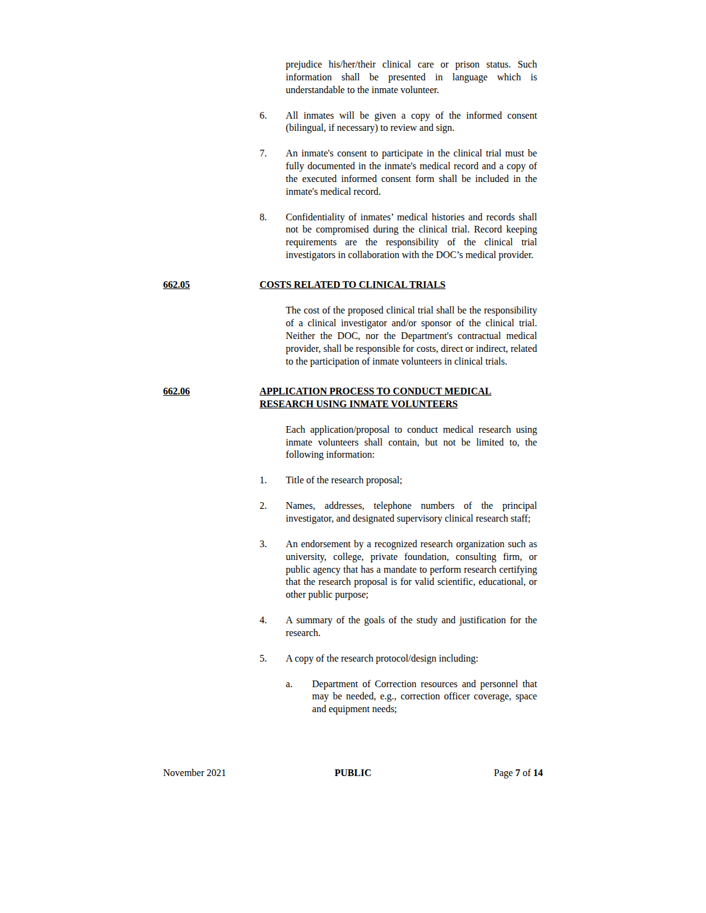prejudice his/her/their clinical care or prison status. Such information shall be presented in language which is understandable to the inmate volunteer.
6. All inmates will be given a copy of the informed consent (bilingual, if necessary) to review and sign.
7. An inmate's consent to participate in the clinical trial must be fully documented in the inmate's medical record and a copy of the executed informed consent form shall be included in the inmate's medical record.
8. Confidentiality of inmates’ medical histories and records shall not be compromised during the clinical trial. Record keeping requirements are the responsibility of the clinical trial investigators in collaboration with the DOC’s medical provider.
662.05 COSTS RELATED TO CLINICAL TRIALS
The cost of the proposed clinical trial shall be the responsibility of a clinical investigator and/or sponsor of the clinical trial. Neither the DOC, nor the Department's contractual medical provider, shall be responsible for costs, direct or indirect, related to the participation of inmate volunteers in clinical trials.
662.06 APPLICATION PROCESS TO CONDUCT MEDICAL RESEARCH USING INMATE VOLUNTEERS
Each application/proposal to conduct medical research using inmate volunteers shall contain, but not be limited to, the following information:
1. Title of the research proposal;
2. Names, addresses, telephone numbers of the principal investigator, and designated supervisory clinical research staff;
3. An endorsement by a recognized research organization such as university, college, private foundation, consulting firm, or public agency that has a mandate to perform research certifying that the research proposal is for valid scientific, educational, or other public purpose;
4. A summary of the goals of the study and justification for the research.
5. A copy of the research protocol/design including:
a. Department of Correction resources and personnel that may be needed, e.g., correction officer coverage, space and equipment needs;
November 2021 PUBLIC Page 7 of 14